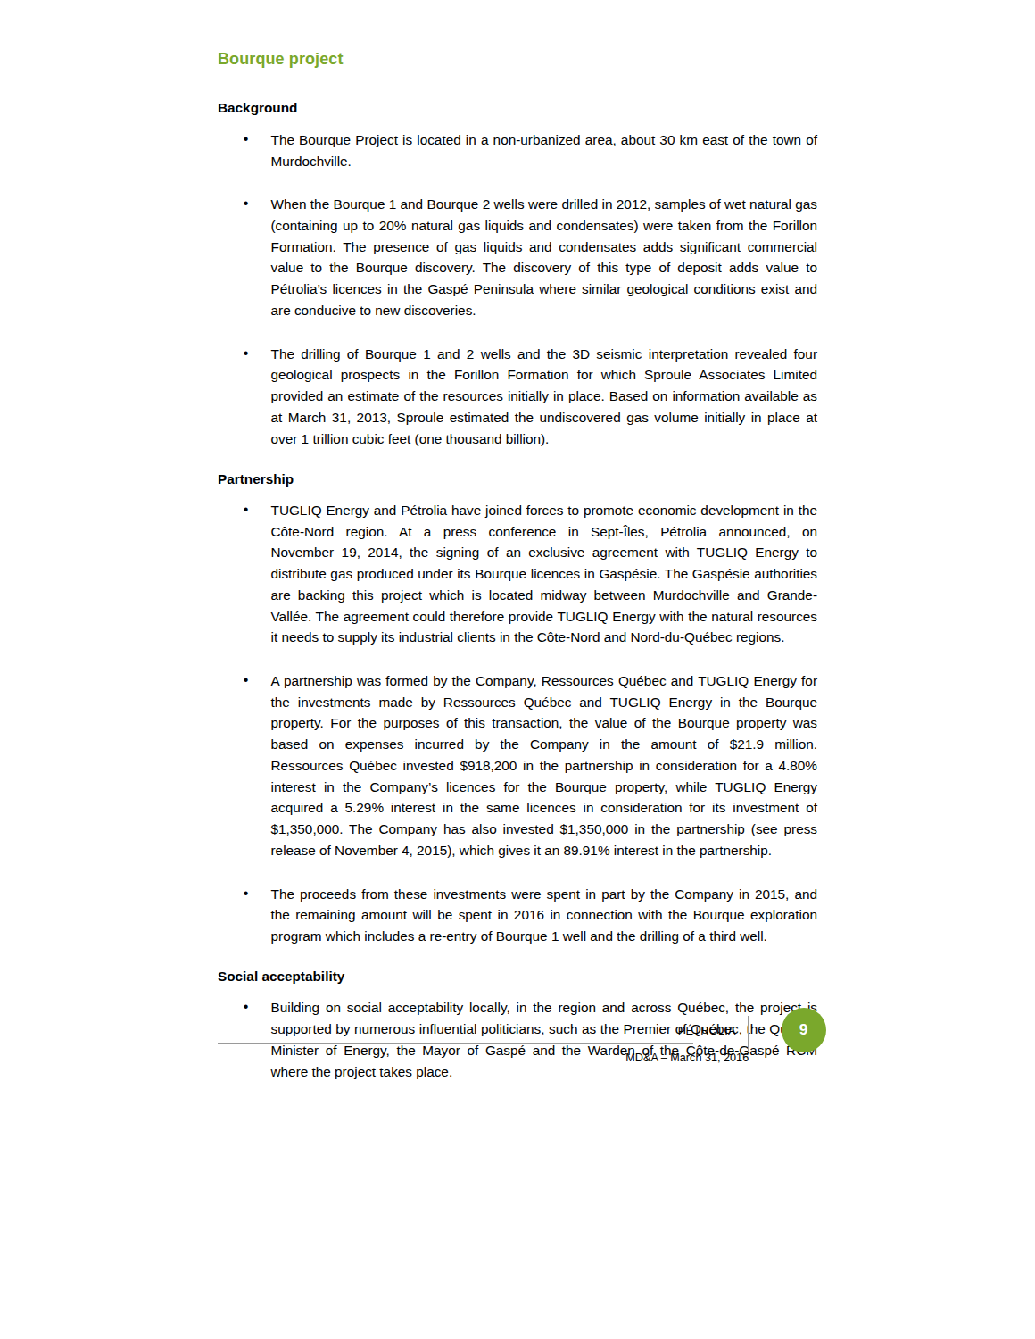Bourque project
Background
The Bourque Project is located in a non-urbanized area, about 30 km east of the town of Murdochville.
When the Bourque 1 and Bourque 2 wells were drilled in 2012, samples of wet natural gas (containing up to 20% natural gas liquids and condensates) were taken from the Forillon Formation. The presence of gas liquids and condensates adds significant commercial value to the Bourque discovery. The discovery of this type of deposit adds value to Pétrolia’s licences in the Gaspé Peninsula where similar geological conditions exist and are conducive to new discoveries.
The drilling of Bourque 1 and 2 wells and the 3D seismic interpretation revealed four geological prospects in the Forillon Formation for which Sproule Associates Limited provided an estimate of the resources initially in place. Based on information available as at March 31, 2013, Sproule estimated the undiscovered gas volume initially in place at over 1 trillion cubic feet (one thousand billion).
Partnership
TUGLIQ Energy and Pétrolia have joined forces to promote economic development in the Côte-Nord region. At a press conference in Sept-Îles, Pétrolia announced, on November 19, 2014, the signing of an exclusive agreement with TUGLIQ Energy to distribute gas produced under its Bourque licences in Gaspésie. The Gaspésie authorities are backing this project which is located midway between Murdochville and Grande-Vallée. The agreement could therefore provide TUGLIQ Energy with the natural resources it needs to supply its industrial clients in the Côte-Nord and Nord-du-Québec regions.
A partnership was formed by the Company, Ressources Québec and TUGLIQ Energy for the investments made by Ressources Québec and TUGLIQ Energy in the Bourque property. For the purposes of this transaction, the value of the Bourque property was based on expenses incurred by the Company in the amount of $21.9 million. Ressources Québec invested $918,200 in the partnership in consideration for a 4.80% interest in the Company’s licences for the Bourque property, while TUGLIQ Energy acquired a 5.29% interest in the same licences in consideration for its investment of $1,350,000. The Company has also invested $1,350,000 in the partnership (see press release of November 4, 2015), which gives it an 89.91% interest in the partnership.
The proceeds from these investments were spent in part by the Company in 2015, and the remaining amount will be spent in 2016 in connection with the Bourque exploration program which includes a re-entry of Bourque 1 well and the drilling of a third well.
Social acceptability
Building on social acceptability locally, in the region and across Québec, the project is supported by numerous influential politicians, such as the Premier of Québec, the Québec Minister of Energy, the Mayor of Gaspé and the Warden of the Côte-de-Gaspé RCM where the project takes place.
PÉTROLIA
MD&A – March 31, 2016
9